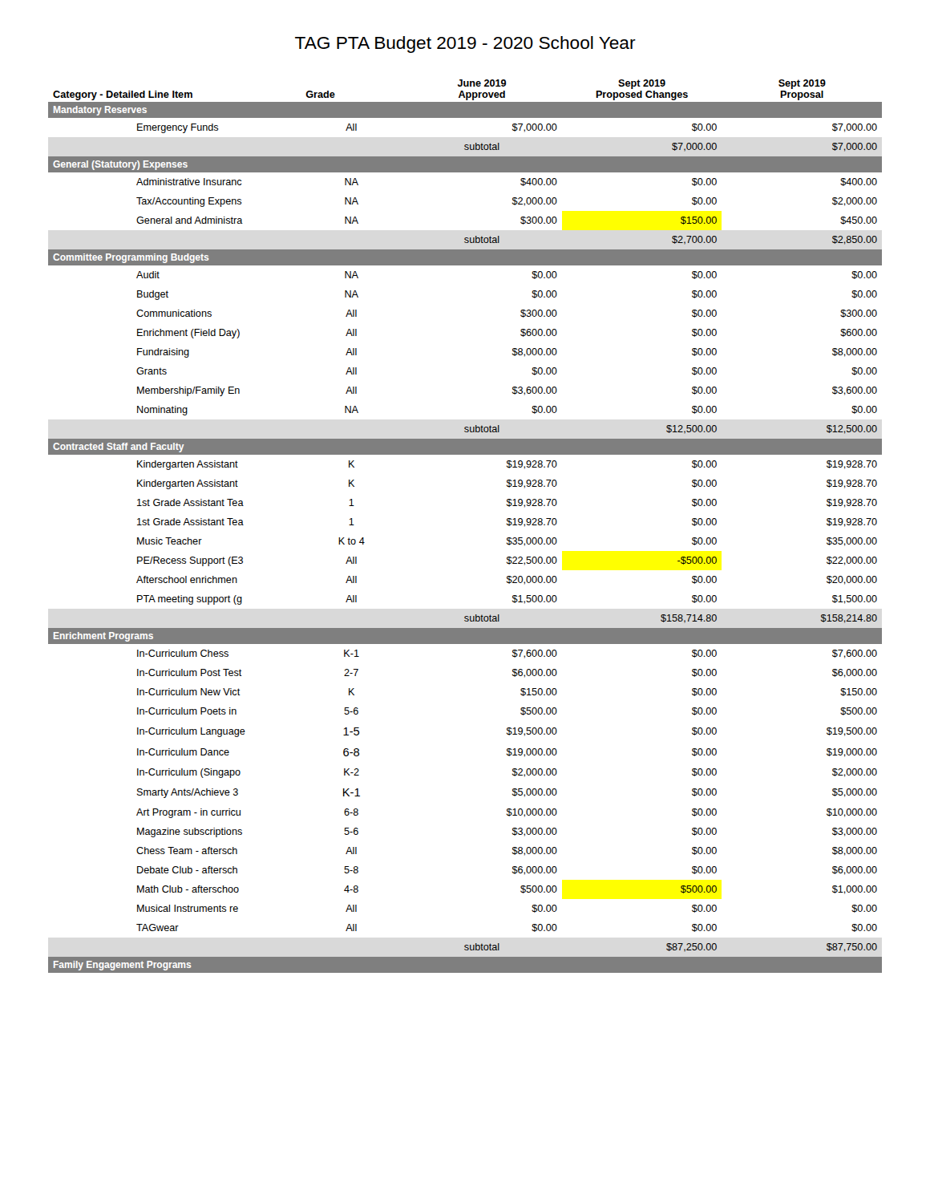TAG PTA Budget 2019 - 2020 School Year
| Category - Detailed Line Item | Grade | June 2019 Approved | Sept 2019 Proposed Changes | Sept 2019 Proposal |
| --- | --- | --- | --- | --- |
| Mandatory Reserves |
| Emergency Funds | All | $7,000.00 | $0.00 | $7,000.00 |
| | | subtotal | $7,000.00 | $7,000.00 |
| General (Statutory) Expenses |
| Administrative Insuranc | NA | $400.00 | $0.00 | $400.00 |
| Tax/Accounting Expens | NA | $2,000.00 | $0.00 | $2,000.00 |
| General and Administra | NA | $300.00 | $150.00 | $450.00 |
| | | subtotal | $2,700.00 | $2,850.00 |
| Committee Programming Budgets |
| Audit | NA | $0.00 | $0.00 | $0.00 |
| Budget | NA | $0.00 | $0.00 | $0.00 |
| Communications | All | $300.00 | $0.00 | $300.00 |
| Enrichment (Field Day) | All | $600.00 | $0.00 | $600.00 |
| Fundraising | All | $8,000.00 | $0.00 | $8,000.00 |
| Grants | All | $0.00 | $0.00 | $0.00 |
| Membership/Family En | All | $3,600.00 | $0.00 | $3,600.00 |
| Nominating | NA | $0.00 | $0.00 | $0.00 |
| | | subtotal | $12,500.00 | $12,500.00 |
| Contracted Staff and Faculty |
| Kindergarten Assistant | K | $19,928.70 | $0.00 | $19,928.70 |
| Kindergarten Assistant | K | $19,928.70 | $0.00 | $19,928.70 |
| 1st Grade Assistant Tea | 1 | $19,928.70 | $0.00 | $19,928.70 |
| 1st Grade Assistant Tea | 1 | $19,928.70 | $0.00 | $19,928.70 |
| Music Teacher | K to 4 | $35,000.00 | $0.00 | $35,000.00 |
| PE/Recess Support (E3 | All | $22,500.00 | -$500.00 | $22,000.00 |
| Afterschool enrichmen | All | $20,000.00 | $0.00 | $20,000.00 |
| PTA meeting support (g | All | $1,500.00 | $0.00 | $1,500.00 |
| | | subtotal | $158,714.80 | $158,214.80 |
| Enrichment Programs |
| In-Curriculum Chess | K-1 | $7,600.00 | $0.00 | $7,600.00 |
| In-Curriculum Post Test | 2-7 | $6,000.00 | $0.00 | $6,000.00 |
| In-Curriculum New Vict | K | $150.00 | $0.00 | $150.00 |
| In-Curriculum Poets in | 5-6 | $500.00 | $0.00 | $500.00 |
| In-Curriculum Language | 1-5 | $19,500.00 | $0.00 | $19,500.00 |
| In-Curriculum Dance | 6-8 | $19,000.00 | $0.00 | $19,000.00 |
| In-Curriculum (Singapo | K-2 | $2,000.00 | $0.00 | $2,000.00 |
| Smarty Ants/Achieve 3 | K-1 | $5,000.00 | $0.00 | $5,000.00 |
| Art Program - in curricu | 6-8 | $10,000.00 | $0.00 | $10,000.00 |
| Magazine subscriptions | 5-6 | $3,000.00 | $0.00 | $3,000.00 |
| Chess Team - aftersch | All | $8,000.00 | $0.00 | $8,000.00 |
| Debate Club - aftersch | 5-8 | $6,000.00 | $0.00 | $6,000.00 |
| Math Club - afterschoo | 4-8 | $500.00 | $500.00 | $1,000.00 |
| Musical Instruments re | All | $0.00 | $0.00 | $0.00 |
| TAGwear | All | $0.00 | $0.00 | $0.00 |
| | | subtotal | $87,250.00 | $87,750.00 |
| Family Engagement Programs |